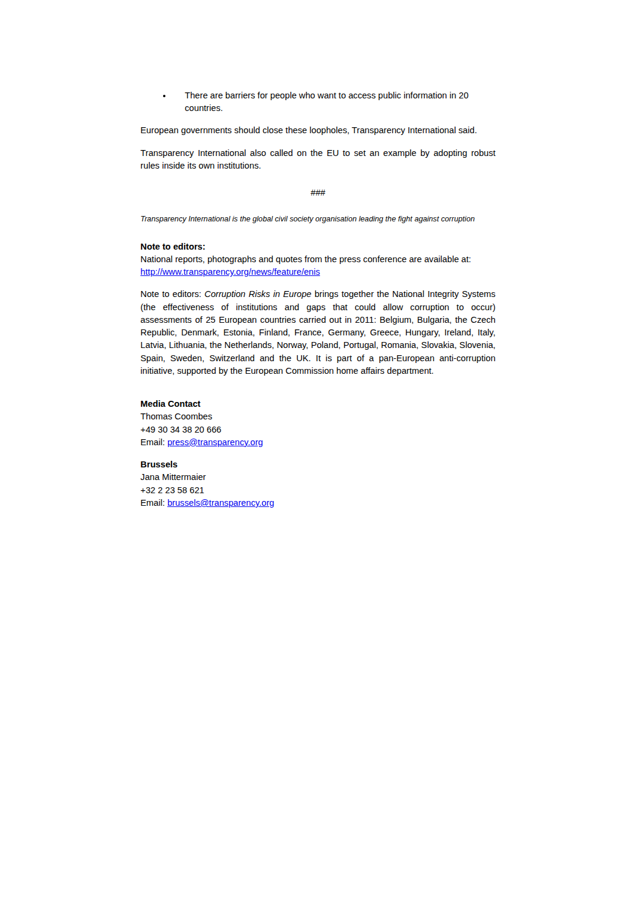There are barriers for people who want to access public information in 20 countries.
European governments should close these loopholes, Transparency International said.
Transparency International also called on the EU to set an example by adopting robust rules inside its own institutions.
###
Transparency International is the global civil society organisation leading the fight against corruption
Note to editors:
National reports, photographs and quotes from the press conference are available at:
http://www.transparency.org/news/feature/enis
Note to editors: Corruption Risks in Europe brings together the National Integrity Systems (the effectiveness of institutions and gaps that could allow corruption to occur) assessments of 25 European countries carried out in 2011: Belgium, Bulgaria, the Czech Republic, Denmark, Estonia, Finland, France, Germany, Greece, Hungary, Ireland, Italy, Latvia, Lithuania, the Netherlands, Norway, Poland, Portugal, Romania, Slovakia, Slovenia, Spain, Sweden, Switzerland and the UK. It is part of a pan-European anti-corruption initiative, supported by the European Commission home affairs department.
Media Contact
Thomas Coombes
+49 30 34 38 20 666
Email: press@transparency.org
Brussels
Jana Mittermaier
+32 2 23 58 621
Email: brussels@transparency.org